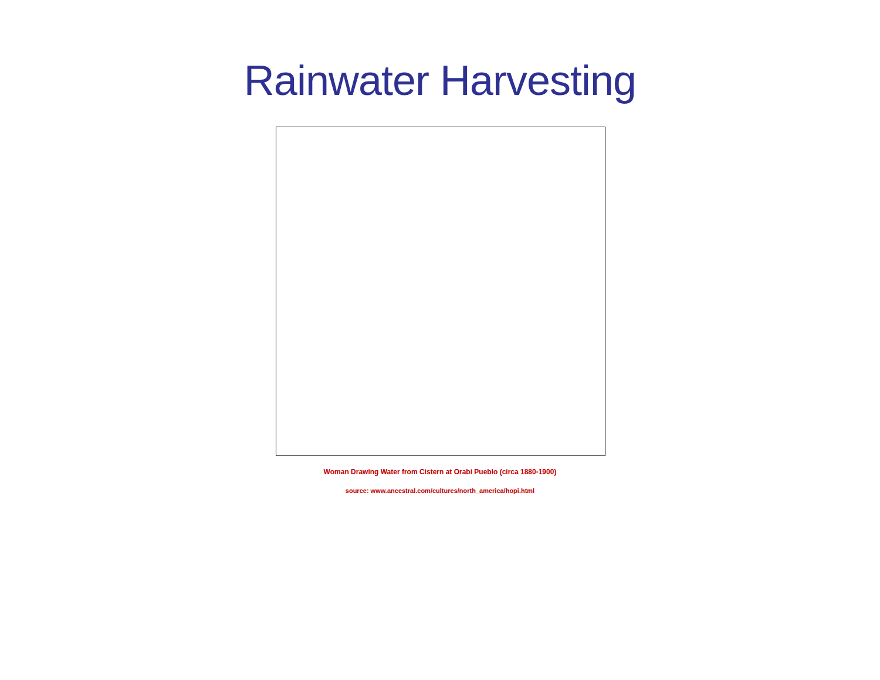Rainwater Harvesting
Woman Drawing Water from Cistern at Orabi Pueblo (circa 1880-1900) source: www.ancestral.com/cultures/north_america/hopi.html